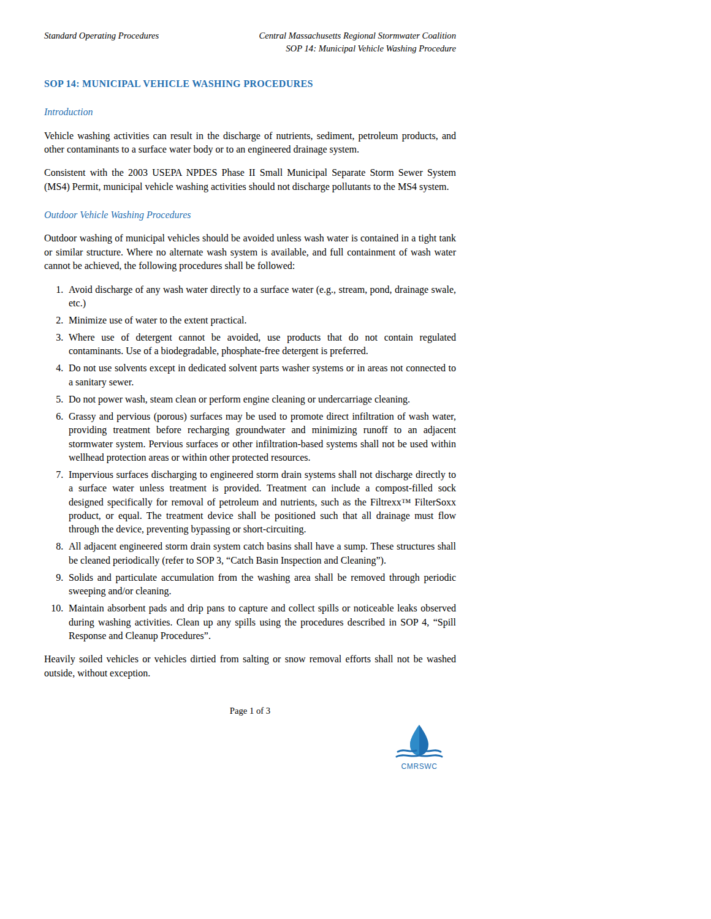Standard Operating Procedures
Central Massachusetts Regional Stormwater Coalition
SOP 14: Municipal Vehicle Washing Procedure
SOP 14: MUNICIPAL VEHICLE WASHING PROCEDURES
Introduction
Vehicle washing activities can result in the discharge of nutrients, sediment, petroleum products, and other contaminants to a surface water body or to an engineered drainage system.
Consistent with the 2003 USEPA NPDES Phase II Small Municipal Separate Storm Sewer System (MS4) Permit, municipal vehicle washing activities should not discharge pollutants to the MS4 system.
Outdoor Vehicle Washing Procedures
Outdoor washing of municipal vehicles should be avoided unless wash water is contained in a tight tank or similar structure. Where no alternate wash system is available, and full containment of wash water cannot be achieved, the following procedures shall be followed:
Avoid discharge of any wash water directly to a surface water (e.g., stream, pond, drainage swale, etc.)
Minimize use of water to the extent practical.
Where use of detergent cannot be avoided, use products that do not contain regulated contaminants. Use of a biodegradable, phosphate-free detergent is preferred.
Do not use solvents except in dedicated solvent parts washer systems or in areas not connected to a sanitary sewer.
Do not power wash, steam clean or perform engine cleaning or undercarriage cleaning.
Grassy and pervious (porous) surfaces may be used to promote direct infiltration of wash water, providing treatment before recharging groundwater and minimizing runoff to an adjacent stormwater system. Pervious surfaces or other infiltration-based systems shall not be used within wellhead protection areas or within other protected resources.
Impervious surfaces discharging to engineered storm drain systems shall not discharge directly to a surface water unless treatment is provided. Treatment can include a compost-filled sock designed specifically for removal of petroleum and nutrients, such as the Filtrexx™ FilterSoxx product, or equal. The treatment device shall be positioned such that all drainage must flow through the device, preventing bypassing or short-circuiting.
All adjacent engineered storm drain system catch basins shall have a sump. These structures shall be cleaned periodically (refer to SOP 3, “Catch Basin Inspection and Cleaning”).
Solids and particulate accumulation from the washing area shall be removed through periodic sweeping and/or cleaning.
Maintain absorbent pads and drip pans to capture and collect spills or noticeable leaks observed during washing activities. Clean up any spills using the procedures described in SOP 4, “Spill Response and Cleanup Procedures”.
Heavily soiled vehicles or vehicles dirtied from salting or snow removal efforts shall not be washed outside, without exception.
Page 1 of 3
CMRSWC